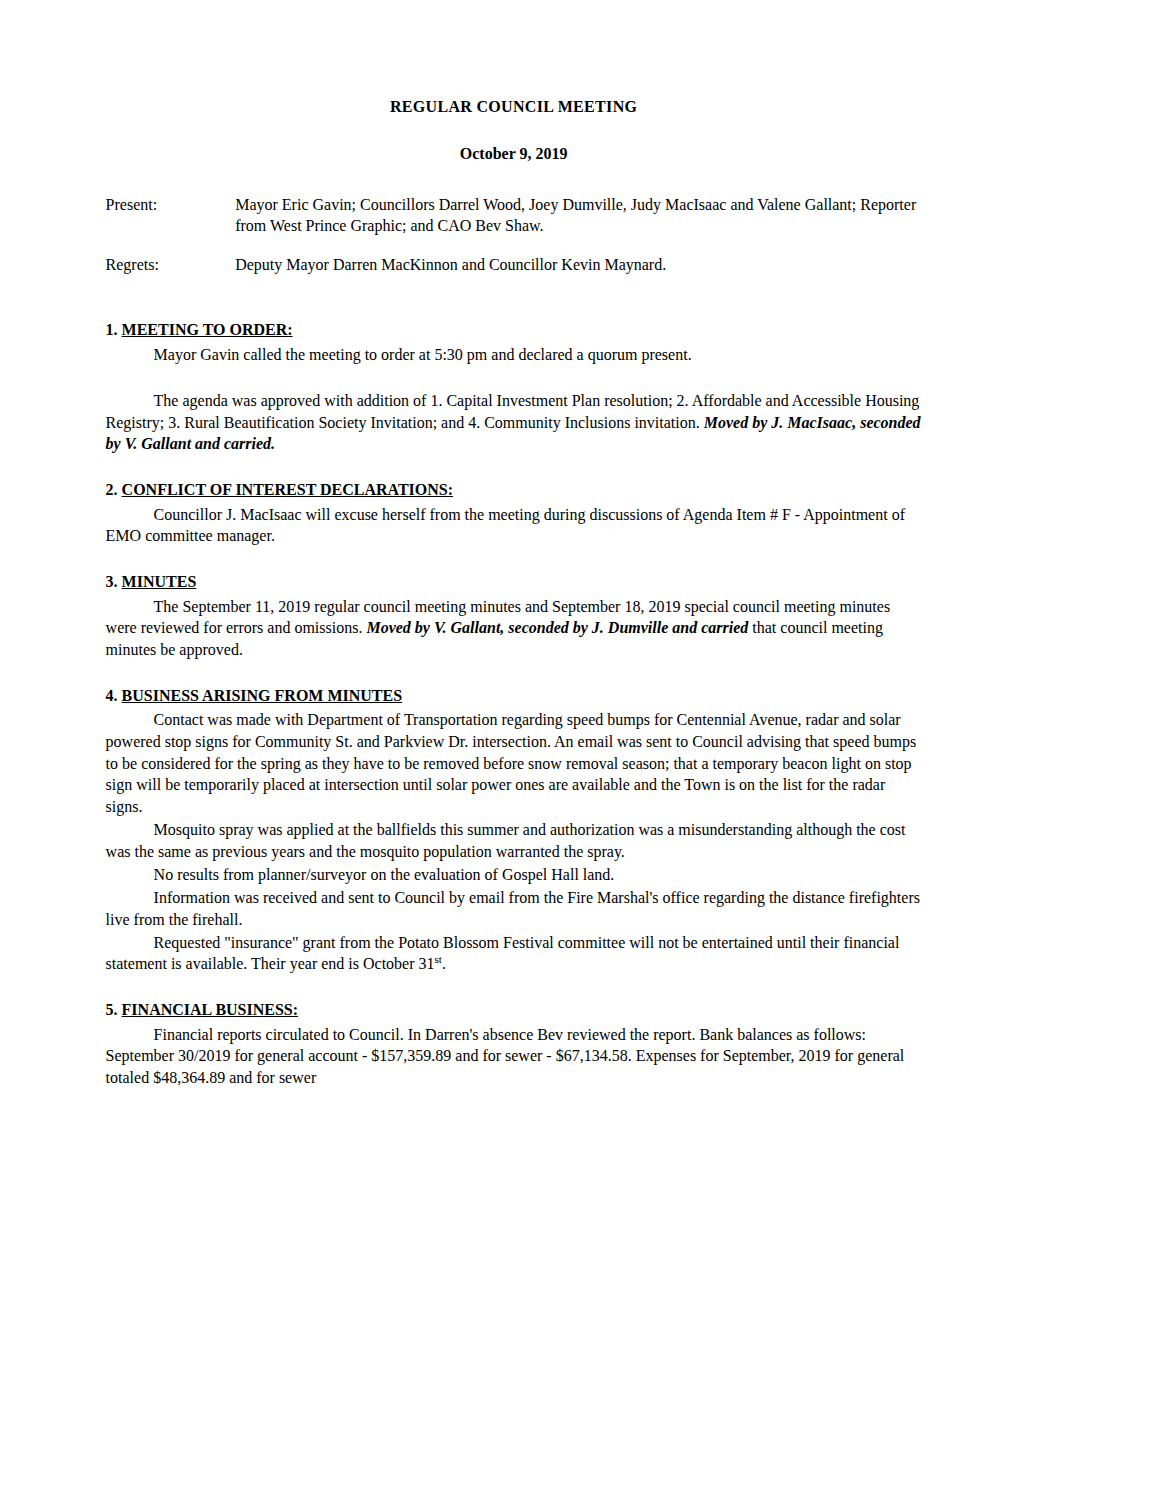REGULAR COUNCIL MEETING
October 9, 2019
| Present: | Mayor Eric Gavin; Councillors Darrel Wood, Joey Dumville, Judy MacIsaac and Valene Gallant; Reporter from West Prince Graphic; and CAO Bev Shaw. |
| Regrets: | Deputy Mayor Darren MacKinnon and Councillor Kevin Maynard. |
1. MEETING TO ORDER:
Mayor Gavin called the meeting to order at 5:30 pm and declared a quorum present.
The agenda was approved with addition of 1. Capital Investment Plan resolution; 2. Affordable and Accessible Housing Registry; 3. Rural Beautification Society Invitation; and 4. Community Inclusions invitation. Moved by J. MacIsaac, seconded by V. Gallant and carried.
2. CONFLICT OF INTEREST DECLARATIONS:
Councillor J. MacIsaac will excuse herself from the meeting during discussions of Agenda Item # F - Appointment of EMO committee manager.
3. MINUTES
The September 11, 2019 regular council meeting minutes and September 18, 2019 special council meeting minutes were reviewed for errors and omissions. Moved by V. Gallant, seconded by J. Dumville and carried that council meeting minutes be approved.
4. BUSINESS ARISING FROM MINUTES
Contact was made with Department of Transportation regarding speed bumps for Centennial Avenue, radar and solar powered stop signs for Community St. and Parkview Dr. intersection. An email was sent to Council advising that speed bumps to be considered for the spring as they have to be removed before snow removal season; that a temporary beacon light on stop sign will be temporarily placed at intersection until solar power ones are available and the Town is on the list for the radar signs.
Mosquito spray was applied at the ballfields this summer and authorization was a misunderstanding although the cost was the same as previous years and the mosquito population warranted the spray.
No results from planner/surveyor on the evaluation of Gospel Hall land.
Information was received and sent to Council by email from the Fire Marshal's office regarding the distance firefighters live from the firehall.
Requested "insurance" grant from the Potato Blossom Festival committee will not be entertained until their financial statement is available. Their year end is October 31st.
5. FINANCIAL BUSINESS:
Financial reports circulated to Council. In Darren's absence Bev reviewed the report. Bank balances as follows: September 30/2019 for general account - $157,359.89 and for sewer - $67,134.58. Expenses for September, 2019 for general totaled $48,364.89 and for sewer